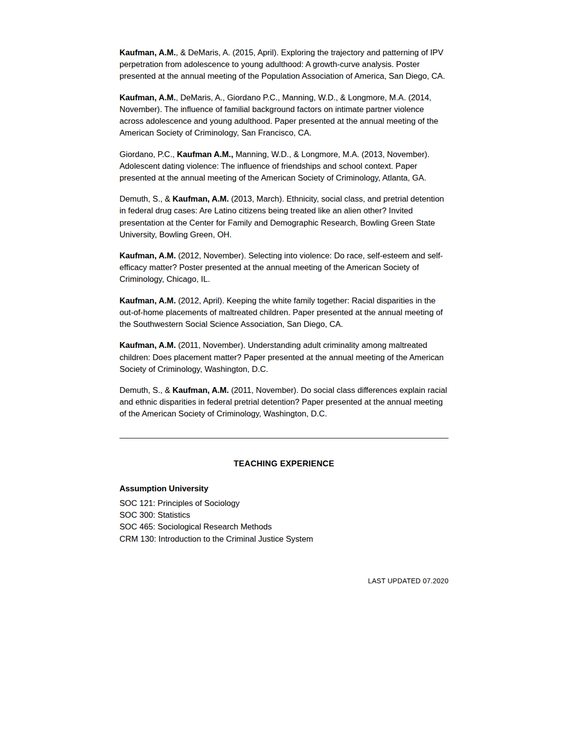Kaufman, A.M., & DeMaris, A. (2015, April). Exploring the trajectory and patterning of IPV perpetration from adolescence to young adulthood: A growth-curve analysis. Poster presented at the annual meeting of the Population Association of America, San Diego, CA.
Kaufman, A.M., DeMaris, A., Giordano P.C., Manning, W.D., & Longmore, M.A. (2014, November). The influence of familial background factors on intimate partner violence across adolescence and young adulthood. Paper presented at the annual meeting of the American Society of Criminology, San Francisco, CA.
Giordano, P.C., Kaufman A.M., Manning, W.D., & Longmore, M.A. (2013, November). Adolescent dating violence: The influence of friendships and school context. Paper presented at the annual meeting of the American Society of Criminology, Atlanta, GA.
Demuth, S., & Kaufman, A.M. (2013, March). Ethnicity, social class, and pretrial detention in federal drug cases: Are Latino citizens being treated like an alien other? Invited presentation at the Center for Family and Demographic Research, Bowling Green State University, Bowling Green, OH.
Kaufman, A.M. (2012, November). Selecting into violence: Do race, self-esteem and self-efficacy matter? Poster presented at the annual meeting of the American Society of Criminology, Chicago, IL.
Kaufman, A.M. (2012, April). Keeping the white family together: Racial disparities in the out-of-home placements of maltreated children. Paper presented at the annual meeting of the Southwestern Social Science Association, San Diego, CA.
Kaufman, A.M. (2011, November). Understanding adult criminality among maltreated children: Does placement matter? Paper presented at the annual meeting of the American Society of Criminology, Washington, D.C.
Demuth, S., & Kaufman, A.M. (2011, November). Do social class differences explain racial and ethnic disparities in federal pretrial detention? Paper presented at the annual meeting of the American Society of Criminology, Washington, D.C.
TEACHING EXPERIENCE
Assumption University
SOC 121: Principles of Sociology
SOC 300: Statistics
SOC 465: Sociological Research Methods
CRM 130: Introduction to the Criminal Justice System
LAST UPDATED 07.2020